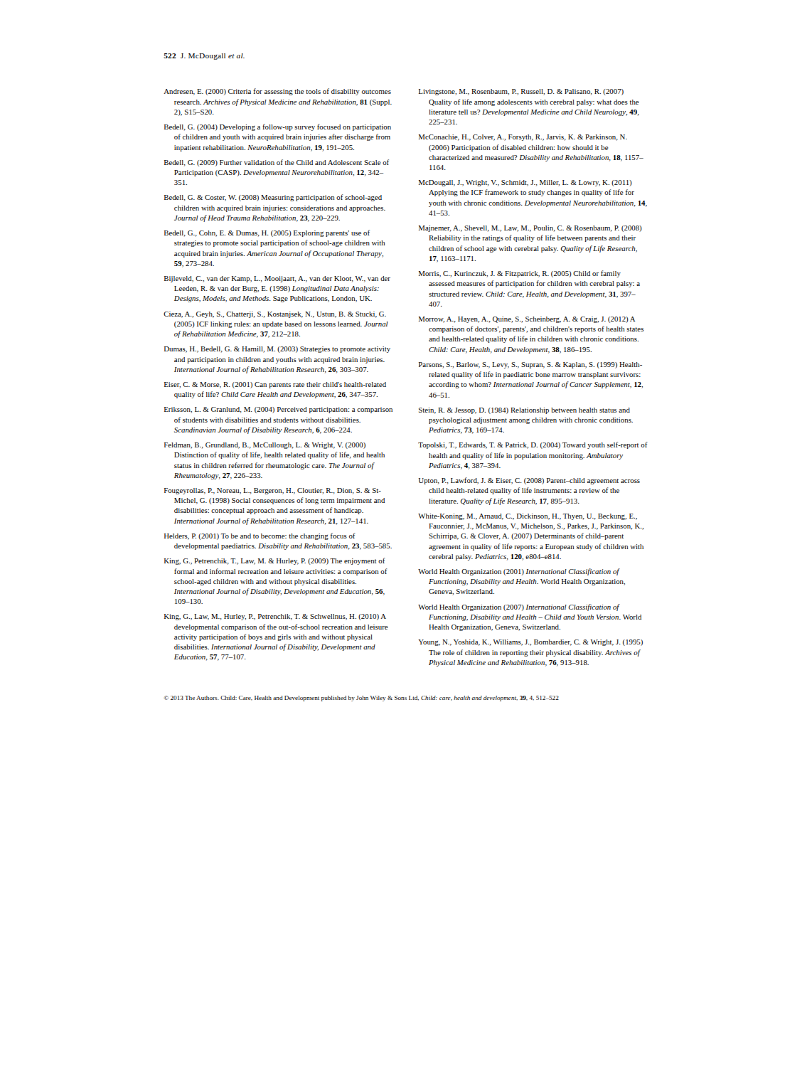522 J. McDougall et al.
Andresen, E. (2000) Criteria for assessing the tools of disability outcomes research. Archives of Physical Medicine and Rehabilitation, 81 (Suppl. 2), S15–S20.
Bedell, G. (2004) Developing a follow-up survey focused on participation of children and youth with acquired brain injuries after discharge from inpatient rehabilitation. NeuroRehabilitation, 19, 191–205.
Bedell, G. (2009) Further validation of the Child and Adolescent Scale of Participation (CASP). Developmental Neurorehabilitation, 12, 342–351.
Bedell, G. & Coster, W. (2008) Measuring participation of school-aged children with acquired brain injuries: considerations and approaches. Journal of Head Trauma Rehabilitation, 23, 220–229.
Bedell, G., Cohn, E. & Dumas, H. (2005) Exploring parents' use of strategies to promote social participation of school-age children with acquired brain injuries. American Journal of Occupational Therapy, 59, 273–284.
Bijleveld, C., van der Kamp, L., Mooijaart, A., van der Kloot, W., van der Leeden, R. & van der Burg, E. (1998) Longitudinal Data Analysis: Designs, Models, and Methods. Sage Publications, London, UK.
Cieza, A., Geyh, S., Chatterji, S., Kostanjsek, N., Ustun, B. & Stucki, G. (2005) ICF linking rules: an update based on lessons learned. Journal of Rehabilitation Medicine, 37, 212–218.
Dumas, H., Bedell, G. & Hamill, M. (2003) Strategies to promote activity and participation in children and youths with acquired brain injuries. International Journal of Rehabilitation Research, 26, 303–307.
Eiser, C. & Morse, R. (2001) Can parents rate their child's health-related quality of life? Child Care Health and Development, 26, 347–357.
Eriksson, L. & Granlund, M. (2004) Perceived participation: a comparison of students with disabilities and students without disabilities. Scandinavian Journal of Disability Research, 6, 206–224.
Feldman, B., Grundland, B., McCullough, L. & Wright, V. (2000) Distinction of quality of life, health related quality of life, and health status in children referred for rheumatologic care. The Journal of Rheumatology, 27, 226–233.
Fougeyrollas, P., Noreau, L., Bergeron, H., Cloutier, R., Dion, S. & St-Michel, G. (1998) Social consequences of long term impairment and disabilities: conceptual approach and assessment of handicap. International Journal of Rehabilitation Research, 21, 127–141.
Helders, P. (2001) To be and to become: the changing focus of developmental paediatrics. Disability and Rehabilitation, 23, 583–585.
King, G., Petrenchik, T., Law, M. & Hurley, P. (2009) The enjoyment of formal and informal recreation and leisure activities: a comparison of school-aged children with and without physical disabilities. International Journal of Disability, Development and Education, 56, 109–130.
King, G., Law, M., Hurley, P., Petrenchik, T. & Schwellnus, H. (2010) A developmental comparison of the out-of-school recreation and leisure activity participation of boys and girls with and without physical disabilities. International Journal of Disability, Development and Education, 57, 77–107.
Livingstone, M., Rosenbaum, P., Russell, D. & Palisano, R. (2007) Quality of life among adolescents with cerebral palsy: what does the literature tell us? Developmental Medicine and Child Neurology, 49, 225–231.
McConachie, H., Colver, A., Forsyth, R., Jarvis, K. & Parkinson, N. (2006) Participation of disabled children: how should it be characterized and measured? Disability and Rehabilitation, 18, 1157–1164.
McDougall, J., Wright, V., Schmidt, J., Miller, L. & Lowry, K. (2011) Applying the ICF framework to study changes in quality of life for youth with chronic conditions. Developmental Neurorehabilitation, 14, 41–53.
Majnemer, A., Shevell, M., Law, M., Poulin, C. & Rosenbaum, P. (2008) Reliability in the ratings of quality of life between parents and their children of school age with cerebral palsy. Quality of Life Research, 17, 1163–1171.
Morris, C., Kurinczuk, J. & Fitzpatrick, R. (2005) Child or family assessed measures of participation for children with cerebral palsy: a structured review. Child: Care, Health, and Development, 31, 397–407.
Morrow, A., Hayen, A., Quine, S., Scheinberg, A. & Craig, J. (2012) A comparison of doctors', parents', and children's reports of health states and health-related quality of life in children with chronic conditions. Child: Care, Health, and Development, 38, 186–195.
Parsons, S., Barlow, S., Levy, S., Supran, S. & Kaplan, S. (1999) Health-related quality of life in paediatric bone marrow transplant survivors: according to whom? International Journal of Cancer Supplement, 12, 46–51.
Stein, R. & Jessop, D. (1984) Relationship between health status and psychological adjustment among children with chronic conditions. Pediatrics, 73, 169–174.
Topolski, T., Edwards, T. & Patrick, D. (2004) Toward youth self-report of health and quality of life in population monitoring. Ambulatory Pediatrics, 4, 387–394.
Upton, P., Lawford, J. & Eiser, C. (2008) Parent–child agreement across child health-related quality of life instruments: a review of the literature. Quality of Life Research, 17, 895–913.
White-Koning, M., Arnaud, C., Dickinson, H., Thyen, U., Beckung, E., Fauconnier, J., McManus, V., Michelson, S., Parkes, J., Parkinson, K., Schirripa, G. & Clover, A. (2007) Determinants of child–parent agreement in quality of life reports: a European study of children with cerebral palsy. Pediatrics, 120, e804–e814.
World Health Organization (2001) International Classification of Functioning, Disability and Health. World Health Organization, Geneva, Switzerland.
World Health Organization (2007) International Classification of Functioning, Disability and Health – Child and Youth Version. World Health Organization, Geneva, Switzerland.
Young, N., Yoshida, K., Williams, J., Bombardier, C. & Wright, J. (1995) The role of children in reporting their physical disability. Archives of Physical Medicine and Rehabilitation, 76, 913–918.
© 2013 The Authors. Child: Care, Health and Development published by John Wiley & Sons Ltd, Child: care, health and development, 39, 4, 512–522